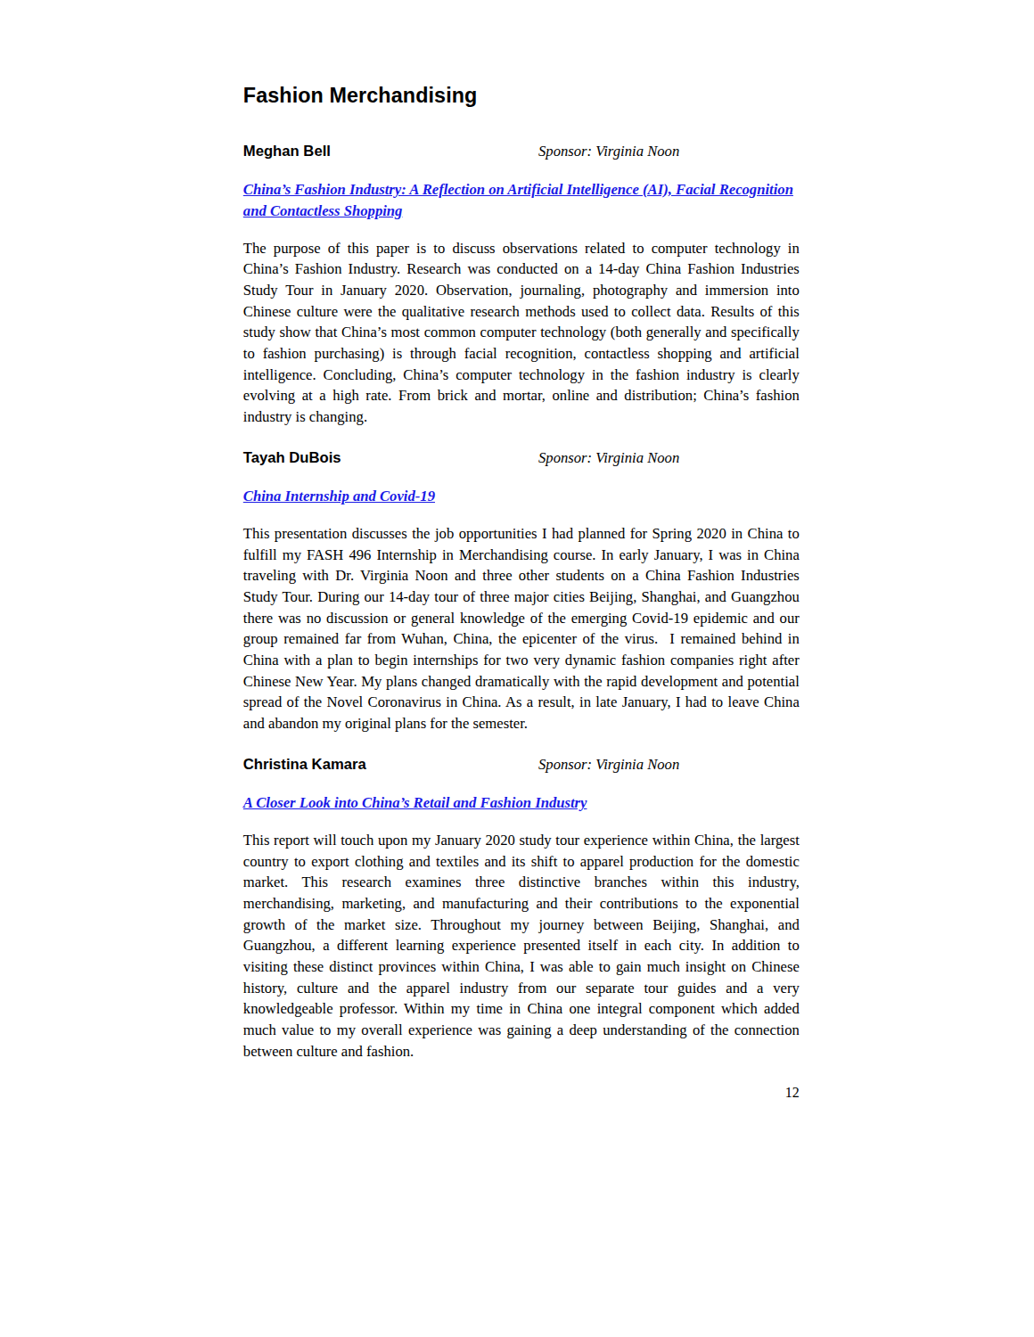Fashion Merchandising
Meghan Bell Sponsor: Virginia Noon
China’s Fashion Industry: A Reflection on Artificial Intelligence (AI), Facial Recognition and Contactless Shopping
The purpose of this paper is to discuss observations related to computer technology in China’s Fashion Industry. Research was conducted on a 14-day China Fashion Industries Study Tour in January 2020. Observation, journaling, photography and immersion into Chinese culture were the qualitative research methods used to collect data. Results of this study show that China’s most common computer technology (both generally and specifically to fashion purchasing) is through facial recognition, contactless shopping and artificial intelligence. Concluding, China’s computer technology in the fashion industry is clearly evolving at a high rate. From brick and mortar, online and distribution; China’s fashion industry is changing.
Tayah DuBois Sponsor: Virginia Noon
China Internship and Covid-19
This presentation discusses the job opportunities I had planned for Spring 2020 in China to fulfill my FASH 496 Internship in Merchandising course. In early January, I was in China traveling with Dr. Virginia Noon and three other students on a China Fashion Industries Study Tour. During our 14-day tour of three major cities Beijing, Shanghai, and Guangzhou there was no discussion or general knowledge of the emerging Covid-19 epidemic and our group remained far from Wuhan, China, the epicenter of the virus. I remained behind in China with a plan to begin internships for two very dynamic fashion companies right after Chinese New Year. My plans changed dramatically with the rapid development and potential spread of the Novel Coronavirus in China. As a result, in late January, I had to leave China and abandon my original plans for the semester.
Christina Kamara Sponsor: Virginia Noon
A Closer Look into China’s Retail and Fashion Industry
This report will touch upon my January 2020 study tour experience within China, the largest country to export clothing and textiles and its shift to apparel production for the domestic market. This research examines three distinctive branches within this industry, merchandising, marketing, and manufacturing and their contributions to the exponential growth of the market size. Throughout my journey between Beijing, Shanghai, and Guangzhou, a different learning experience presented itself in each city. In addition to visiting these distinct provinces within China, I was able to gain much insight on Chinese history, culture and the apparel industry from our separate tour guides and a very knowledgeable professor. Within my time in China one integral component which added much value to my overall experience was gaining a deep understanding of the connection between culture and fashion.
12